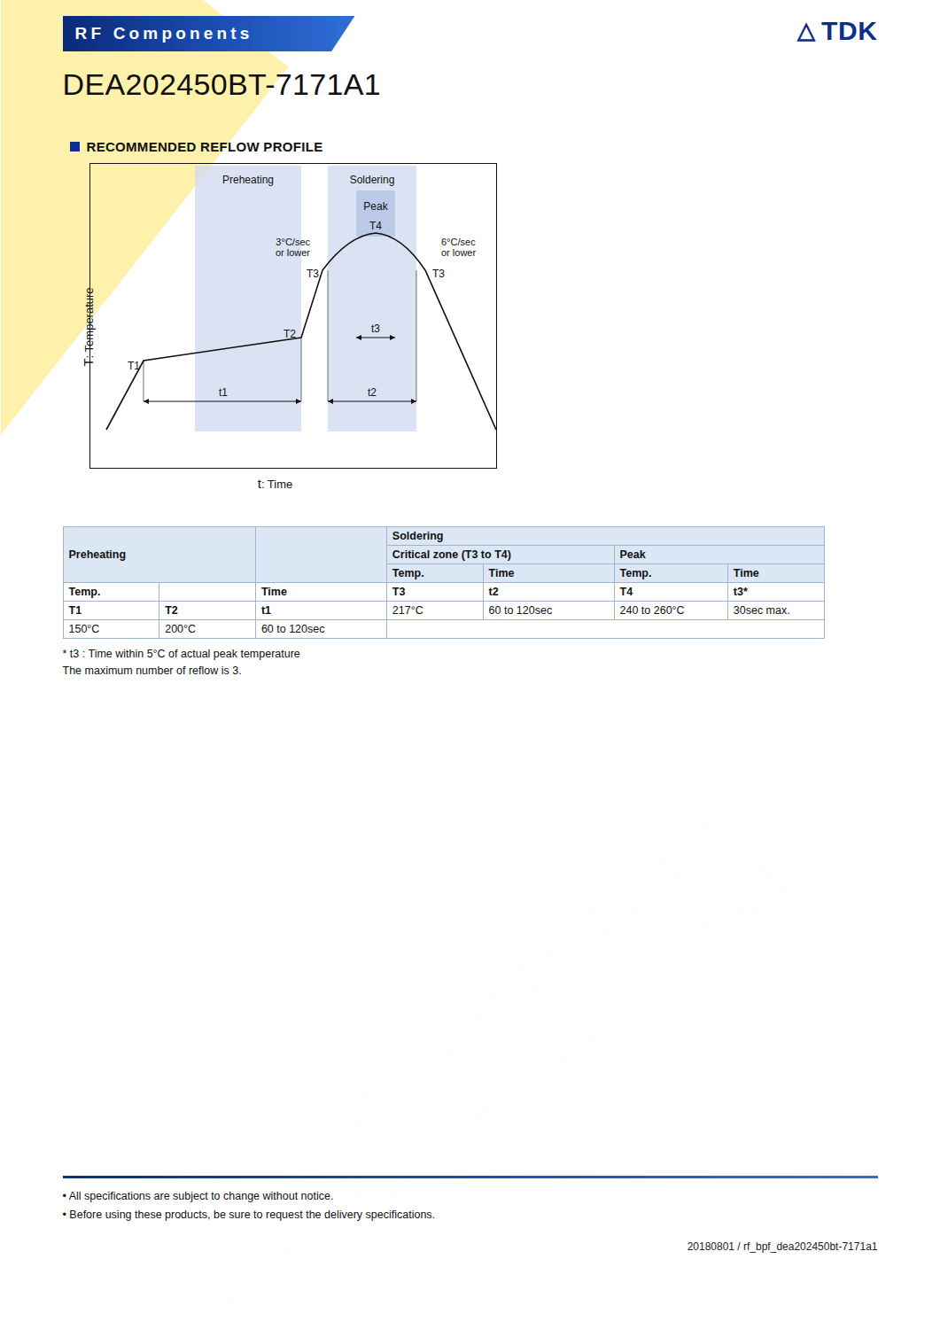The products will be or have been
stopped production
RF Components
△TDK
DEA202450BT-7171A1
RECOMMENDED REFLOW PROFILE
Preheating Soldering Peak T4 T3 T3 T2 T1 3°C/sec or lower 6°C/sec or lower t3 t1 t2
T: Temperature
t: Time
| Preheating | | Soldering |
| --- | --- | --- |
| Critical zone (T3 to T4) | Peak |
| Temp. | Time | Temp. | Time |
| Temp. | | Time | T3 | t2 | T4 | t3* |
| T1 | T2 | t1 | 217°C | 60 to 120sec | 240 to 260°C | 30sec max. |
| 150°C | 200°C | 60 to 120sec | |
* t3 : Time within 5°C of actual peak temperature
The maximum number of reflow is 3.
• All specifications are subject to change without notice.
• Before using these products, be sure to request the delivery specifications.
20180801 / rf_bpf_dea202450bt-7171a1